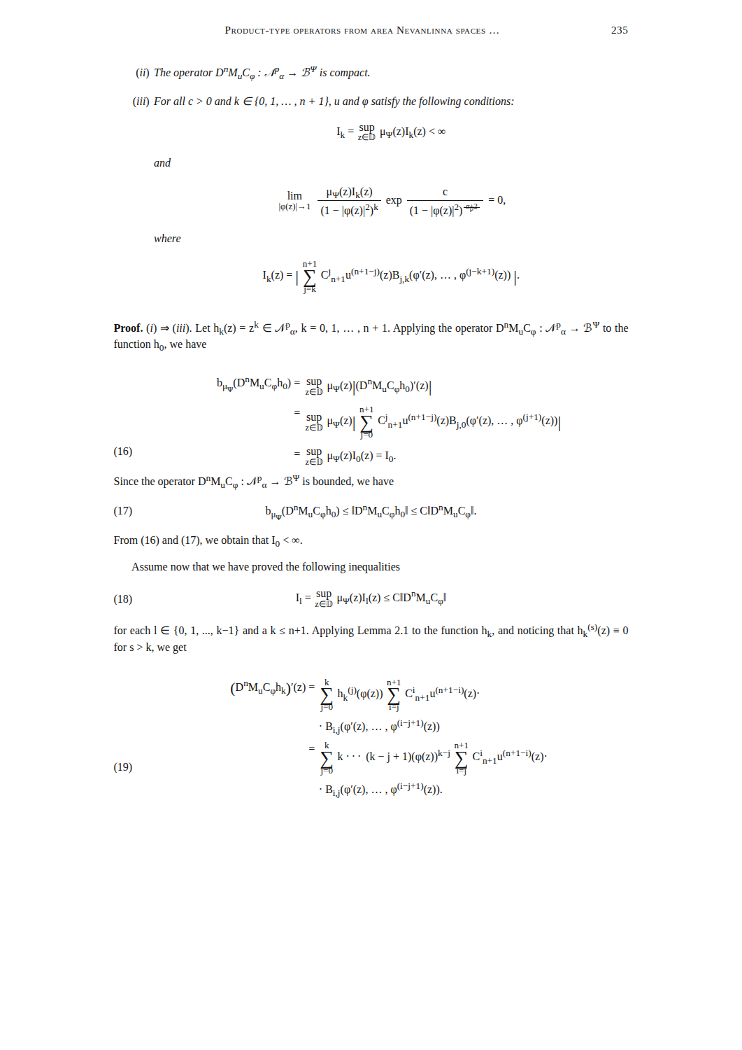Product-type operators from area Nevanlinna spaces … 235
(ii) The operator DnMuCφ : 𝒩pα → ℬΨ is compact.
(iii) For all c > 0 and k ∈ {0, 1, … , n + 1}, u and φ satisfy the following conditions:
Ik = sup z∈𝔻 μΨ(z)Ik(z) < ∞
and
lim|φ(z)|→1 μΨ(z)Ik(z)(1 − |φ(z)|2)k exp c(1 − |φ(z)|2)α+2 p = 0,
where
Ik(z) = | n+1∑j=k Cjn+1u(n+1−j)(z)Bj,k(φ′(z), … , φ(j−k+1)(z)) |.
Proof. (i) ⇒ (iii). Let hk(z) = zk ∈ 𝒩pα, k = 0, 1, … , n + 1. Applying the operator DnMuCφ : 𝒩pα → ℬΨ to the function h0, we have
bμΨ(DnMuCφh0) =
sup z∈𝔻 μΨ(z)|(DnMuCφh0)′(z)|
=
sup z∈𝔻 μΨ(z)| n+1∑j=0 Cjn+1u(n+1−j)(z)Bj,0(φ′(z), … , φ(j+1)(z))|
=
sup z∈𝔻 μΨ(z)I0(z) = I0.
(16)
Since the operator DnMuCφ : 𝒩pα → ℬΨ is bounded, we have
(17)
bμΨ(DnMuCφh0) ≤ ‖DnMuCφh0‖ ≤ C‖DnMuCφ‖.
From (16) and (17), we obtain that I0 < ∞.
Assume now that we have proved the following inequalities
(18)
Il = sup z∈𝔻 μΨ(z)Il(z) ≤ C‖DnMuCφ‖
for each l ∈ {0, 1, ..., k−1} and a k ≤ n+1. Applying Lemma 2.1 to the function hk, and noticing that hk(s)(z) ≡ 0 for s > k, we get
(DnMuCφhk)′(z) =
k∑j=0 hk(j)(φ(z)) n+1∑i=j Cin+1u(n+1−i)(z)·
· Bi,j(φ′(z), … , φ(i−j+1)(z))
=
k∑j=0 k ··· (k − j + 1)(φ(z))k−j n+1∑i=j Cin+1u(n+1−i)(z)·
· Bi,j(φ′(z), … , φ(i−j+1)(z)).
(19)